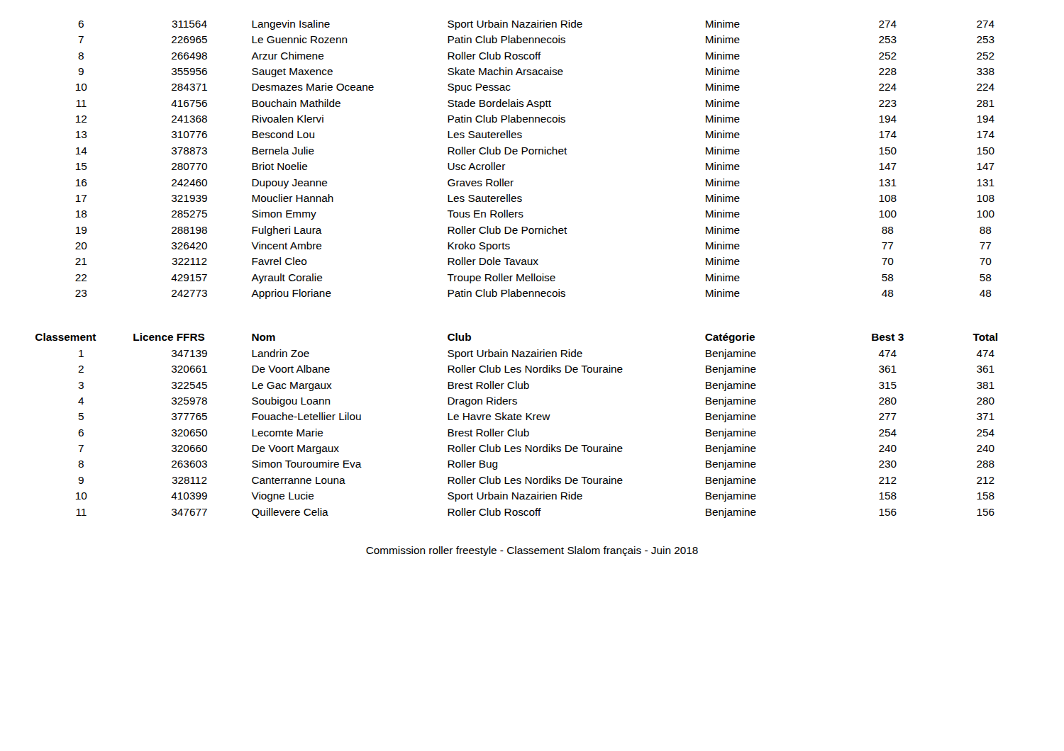| 6 | 311564 | Langevin Isaline | Sport Urbain Nazairien Ride | Minime | 274 | 274 |
| 7 | 226965 | Le Guennic Rozenn | Patin Club Plabennecois | Minime | 253 | 253 |
| 8 | 266498 | Arzur Chimene | Roller Club Roscoff | Minime | 252 | 252 |
| 9 | 355956 | Sauget Maxence | Skate Machin Arsacaise | Minime | 228 | 338 |
| 10 | 284371 | Desmazes Marie Oceane | Spuc Pessac | Minime | 224 | 224 |
| 11 | 416756 | Bouchain Mathilde | Stade Bordelais Asptt | Minime | 223 | 281 |
| 12 | 241368 | Rivoalen Klervi | Patin Club Plabennecois | Minime | 194 | 194 |
| 13 | 310776 | Bescond Lou | Les Sauterelles | Minime | 174 | 174 |
| 14 | 378873 | Bernela Julie | Roller Club De Pornichet | Minime | 150 | 150 |
| 15 | 280770 | Briot Noelie | Usc Acroller | Minime | 147 | 147 |
| 16 | 242460 | Dupouy Jeanne | Graves Roller | Minime | 131 | 131 |
| 17 | 321939 | Mouclier Hannah | Les Sauterelles | Minime | 108 | 108 |
| 18 | 285275 | Simon Emmy | Tous En Rollers | Minime | 100 | 100 |
| 19 | 288198 | Fulgheri Laura | Roller Club De Pornichet | Minime | 88 | 88 |
| 20 | 326420 | Vincent Ambre | Kroko Sports | Minime | 77 | 77 |
| 21 | 322112 | Favrel Cleo | Roller Dole Tavaux | Minime | 70 | 70 |
| 22 | 429157 | Ayrault Coralie | Troupe Roller Melloise | Minime | 58 | 58 |
| 23 | 242773 | Appriou Floriane | Patin Club Plabennecois | Minime | 48 | 48 |
| Classement | Licence FFRS | Nom | Club | Catégorie | Best 3 | Total |
| --- | --- | --- | --- | --- | --- | --- |
| 1 | 347139 | Landrin Zoe | Sport Urbain Nazairien Ride | Benjamine | 474 | 474 |
| 2 | 320661 | De Voort Albane | Roller Club Les Nordiks De Touraine | Benjamine | 361 | 361 |
| 3 | 322545 | Le Gac Margaux | Brest Roller Club | Benjamine | 315 | 381 |
| 4 | 325978 | Soubigou Loann | Dragon Riders | Benjamine | 280 | 280 |
| 5 | 377765 | Fouache-Letellier Lilou | Le Havre Skate Krew | Benjamine | 277 | 371 |
| 6 | 320650 | Lecomte Marie | Brest Roller Club | Benjamine | 254 | 254 |
| 7 | 320660 | De Voort Margaux | Roller Club Les Nordiks De Touraine | Benjamine | 240 | 240 |
| 8 | 263603 | Simon Touroumire Eva | Roller Bug | Benjamine | 230 | 288 |
| 9 | 328112 | Canterranne Louna | Roller Club Les Nordiks De Touraine | Benjamine | 212 | 212 |
| 10 | 410399 | Viogne Lucie | Sport Urbain Nazairien Ride | Benjamine | 158 | 158 |
| 11 | 347677 | Quillevere Celia | Roller Club Roscoff | Benjamine | 156 | 156 |
Commission roller freestyle - Classement Slalom français - Juin 2018